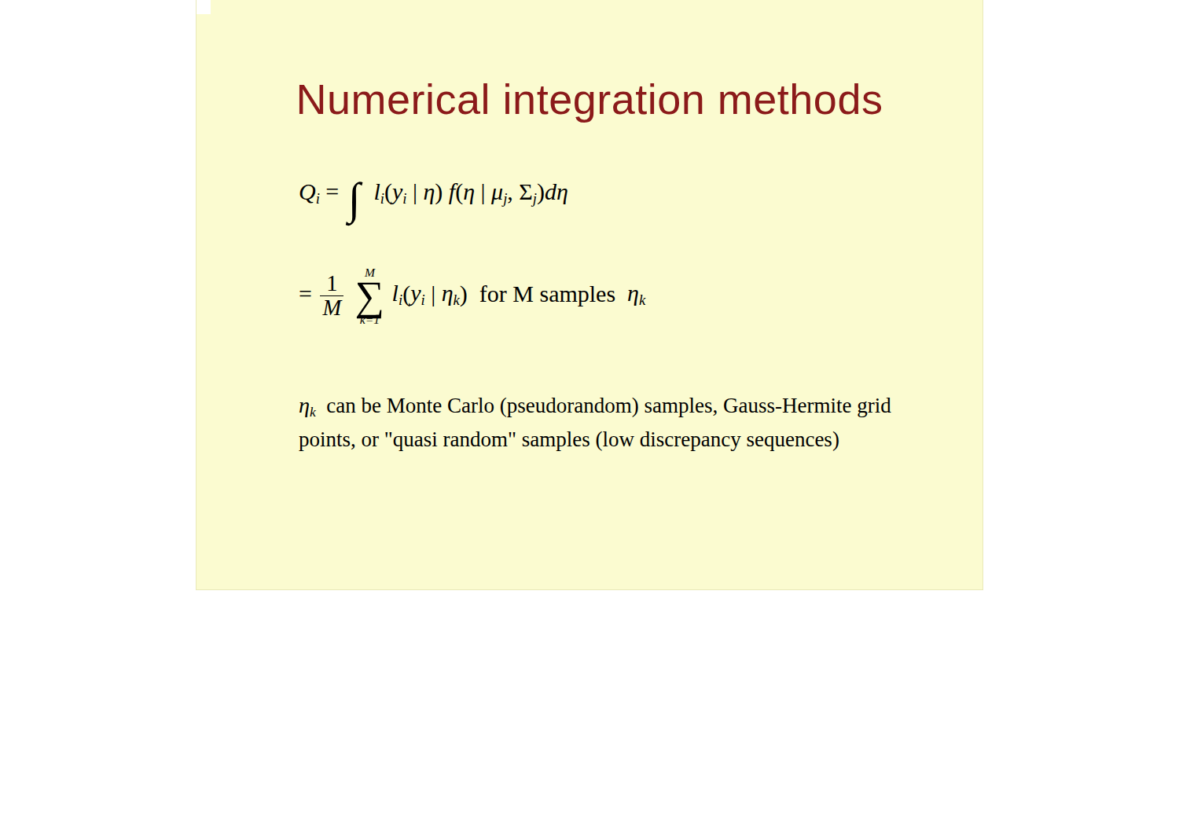Numerical integration methods
Qi = ∫ li(yi | η) f(η | μj, Σj)dη
= 1 M M∑k=1 li(yi | ηk) for M samples ηk
ηk can be Monte Carlo (pseudorandom) samples, Gauss-Hermite grid points, or "quasi random" samples (low discrepancy sequences)